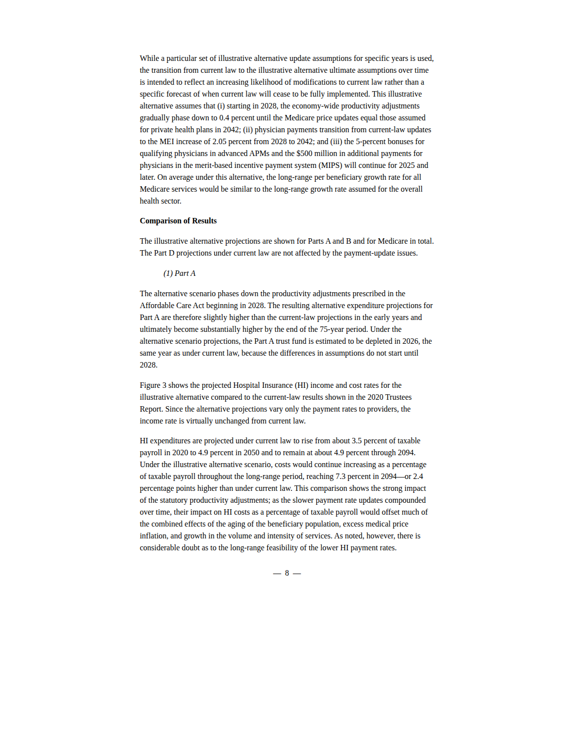While a particular set of illustrative alternative update assumptions for specific years is used, the transition from current law to the illustrative alternative ultimate assumptions over time is intended to reflect an increasing likelihood of modifications to current law rather than a specific forecast of when current law will cease to be fully implemented. This illustrative alternative assumes that (i) starting in 2028, the economy-wide productivity adjustments gradually phase down to 0.4 percent until the Medicare price updates equal those assumed for private health plans in 2042; (ii) physician payments transition from current-law updates to the MEI increase of 2.05 percent from 2028 to 2042; and (iii) the 5-percent bonuses for qualifying physicians in advanced APMs and the $500 million in additional payments for physicians in the merit-based incentive payment system (MIPS) will continue for 2025 and later. On average under this alternative, the long-range per beneficiary growth rate for all Medicare services would be similar to the long-range growth rate assumed for the overall health sector.
Comparison of Results
The illustrative alternative projections are shown for Parts A and B and for Medicare in total. The Part D projections under current law are not affected by the payment-update issues.
(1) Part A
The alternative scenario phases down the productivity adjustments prescribed in the Affordable Care Act beginning in 2028. The resulting alternative expenditure projections for Part A are therefore slightly higher than the current-law projections in the early years and ultimately become substantially higher by the end of the 75-year period. Under the alternative scenario projections, the Part A trust fund is estimated to be depleted in 2026, the same year as under current law, because the differences in assumptions do not start until 2028.
Figure 3 shows the projected Hospital Insurance (HI) income and cost rates for the illustrative alternative compared to the current-law results shown in the 2020 Trustees Report. Since the alternative projections vary only the payment rates to providers, the income rate is virtually unchanged from current law.
HI expenditures are projected under current law to rise from about 3.5 percent of taxable payroll in 2020 to 4.9 percent in 2050 and to remain at about 4.9 percent through 2094. Under the illustrative alternative scenario, costs would continue increasing as a percentage of taxable payroll throughout the long-range period, reaching 7.3 percent in 2094—or 2.4 percentage points higher than under current law. This comparison shows the strong impact of the statutory productivity adjustments; as the slower payment rate updates compounded over time, their impact on HI costs as a percentage of taxable payroll would offset much of the combined effects of the aging of the beneficiary population, excess medical price inflation, and growth in the volume and intensity of services. As noted, however, there is considerable doubt as to the long-range feasibility of the lower HI payment rates.
— 8 —